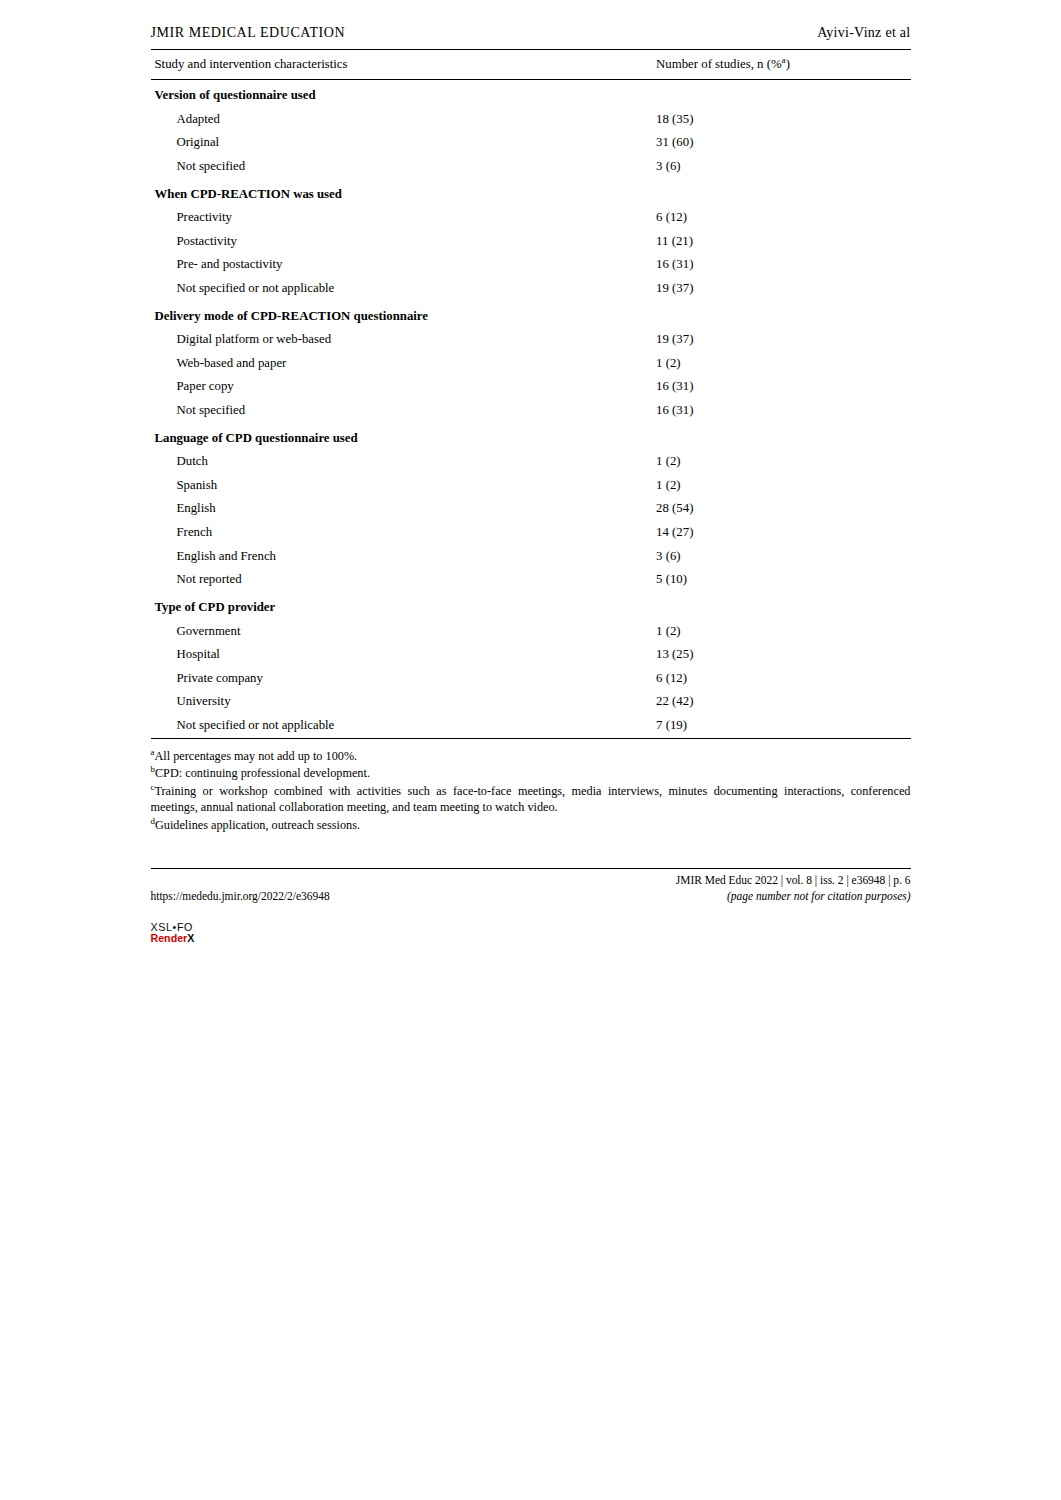JMIR Medical Education Ayivi-Vinz et al
| Study and intervention characteristics | Number of studies, n (% a ) |
| --- | --- |
| Version of questionnaire used |
| Adapted | 18 (35) |
| Original | 31 (60) |
| Not specified | 3 (6) |
| When CPD-REACTION was used |
| Preactivity | 6 (12) |
| Postactivity | 11 (21) |
| Pre- and postactivity | 16 (31) |
| Not specified or not applicable | 19 (37) |
| Delivery mode of CPD-REACTION questionnaire |
| Digital platform or web-based | 19 (37) |
| Web-based and paper | 1 (2) |
| Paper copy | 16 (31) |
| Not specified | 16 (31) |
| Language of CPD questionnaire used |
| Dutch | 1 (2) |
| Spanish | 1 (2) |
| English | 28 (54) |
| French | 14 (27) |
| English and French | 3 (6) |
| Not reported | 5 (10) |
| Type of CPD provider |
| Government | 1 (2) |
| Hospital | 13 (25) |
| Private company | 6 (12) |
| University | 22 (42) |
| Not specified or not applicable | 7 (19) |
aAll percentages may not add up to 100%.
bCPD: continuing professional development.
cTraining or workshop combined with activities such as face-to-face meetings, media interviews, minutes documenting interactions, conferenced meetings, annual national collaboration meeting, and team meeting to watch video.
dGuidelines application, outreach sessions.
https://mededu.jmir.org/2022/2/e36948
JMIR Med Educ 2022 | vol. 8 | iss. 2 | e36948 | p. 6
(page number not for citation purposes)
XSL•FO
Render X